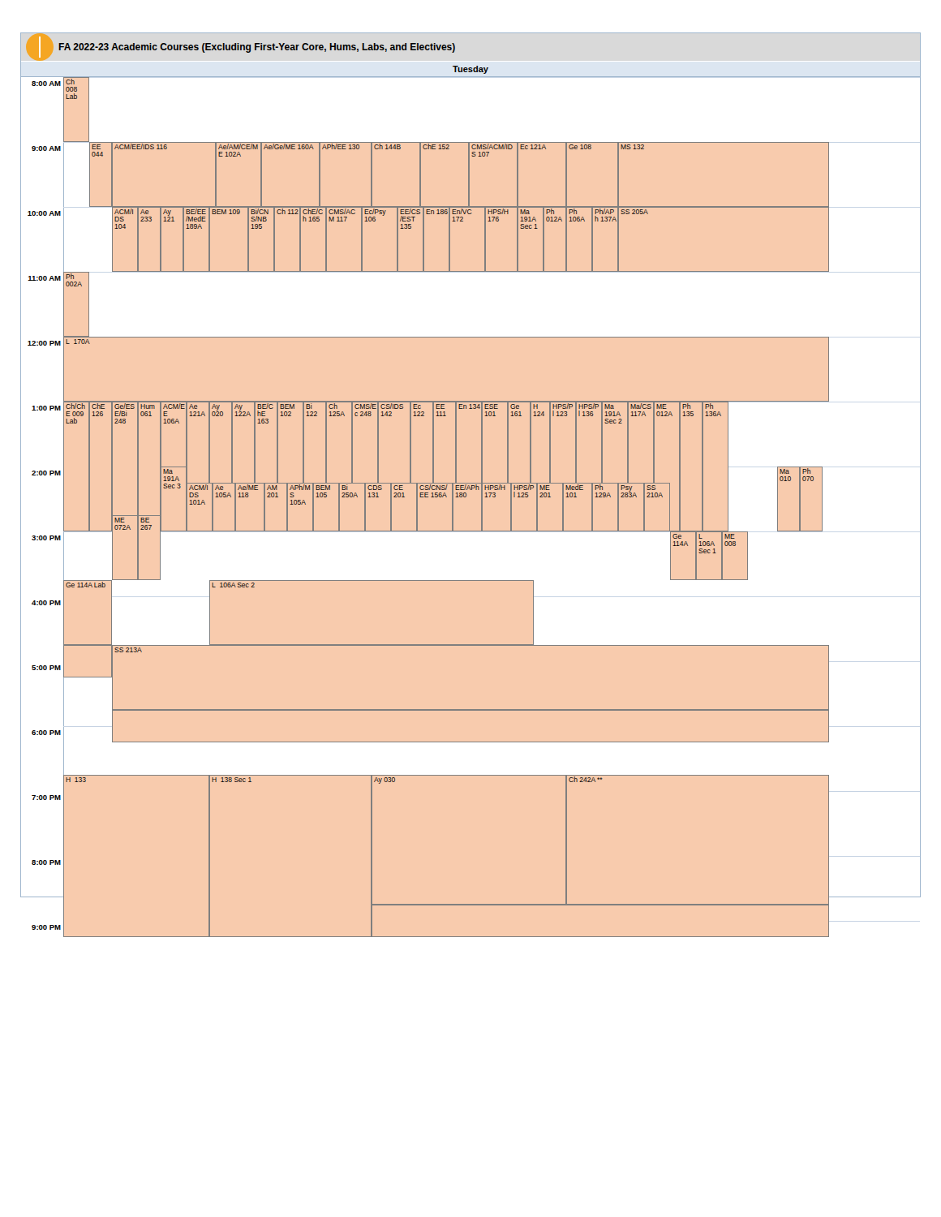FA 2022-23 Academic Courses (Excluding First-Year Core, Hums, Labs, and Electives)
Tuesday
8:00 AM
9:00 AM
10:00 AM
11:00 AM
12:00 PM
1:00 PM
2:00 PM
3:00 PM
4:00 PM
5:00 PM
6:00 PM
7:00 PM
8:00 PM
9:00 PM
Ch 008 Lab
EE 044
ACM/EE/IDS 116
Ae/AM/CE/ME 102A
Ae/Ge/ME 160A
APh/EE 130
Ch 144B
ChE 152
CMS/ACM/IDS 107
Ec 121A
Ge 108
MS 132
ACM/IDS 104
Ae 233
Ay 121
BE/EE/MedE 189A
BEM 109
Bi/CNS/NB 195
Ch 112
ChE/Ch 165
CMS/ACM 117
Ec/Psy 106
EE/CS/EST 135
En 186
En/VC 172
HPS/H 176
Ma 191A Sec 1
Ph 012A
Ph 106A
Ph/APh 137A
SS 205A
Ph 002A
L 170A
Ch/ChE 009 Lab
ChE 126
Ge/ESE/Bi 248
Hum 061
ACM/EE 106A
Ae 121A
Ay 020
Ay 122A
BE/ChE 163
BEM 102
Bi 122
Ch 125A
CMS/Ec 248
CS/IDS 142
Ec 122
EE 111
En 134
ESE 101
Ge 161
H 124
HPS/Pl 123
HPS/Pl 136
Ma 191A Sec 2
Ma/CS 117A
ME 012A
Ph 135
Ph 136A
Ma 010
Ph 070
Ma 191A Sec 3
ACM/IDS 101A
Ae 105A
Ae/ME 118
AM 201
APh/MS 105A
BEM 105
Bi 250A
CDS 131
CE 201
CS/CNS/EE 156A
EE/APh 180
HPS/H 173
HPS/Pl 125
ME 201
MedE 101
Ph 129A
Psy 283A
SS 210A
ME 072A
BE 267
Ge 114A
L 106A Sec 1
ME 008
Ge 114A Lab
L 106A Sec 2
SS 213A
H 133
H 138 Sec 1
Ay 030
Ch 242A **